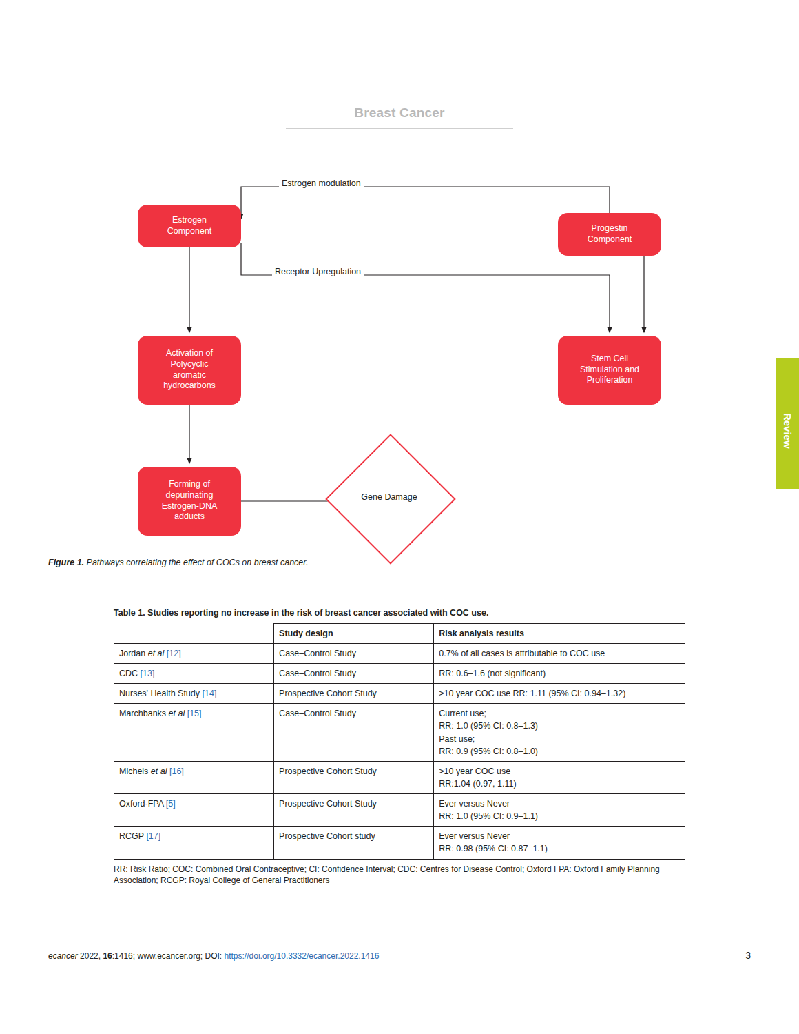Breast Cancer
Review
Estrogen
Component
Progestin
Component
Activation of
Polycyclic
aromatic
hydrocarbons
Stem Cell
Stimulation and
Proliferation
Forming of
depurinating
Estrogen-DNA
adducts
Gene Damage
Estrogen modulation
Receptor Upregulation
Figure 1. Pathways correlating the effect of COCs on breast cancer.
Table 1. Studies reporting no increase in the risk of breast cancer associated with COC use.
| | Study design | Risk analysis results |
| --- | --- | --- |
| Jordan et al [12] | Case–Control Study | 0.7% of all cases is attributable to COC use |
| CDC [13] | Case–Control Study | RR: 0.6–1.6 (not significant) |
| Nurses' Health Study [14] | Prospective Cohort Study | >10 year COC use RR: 1.11 (95% CI: 0.94–1.32) |
| Marchbanks et al [15] | Case–Control Study | Current use; RR: 1.0 (95% CI: 0.8–1.3) Past use; RR: 0.9 (95% CI: 0.8–1.0) |
| Michels et al [16] | Prospective Cohort Study | >10 year COC use RR:1.04 (0.97, 1.11) |
| Oxford-FPA [5] | Prospective Cohort Study | Ever versus Never RR: 1.0 (95% CI: 0.9–1.1) |
| RCGP [17] | Prospective Cohort study | Ever versus Never RR: 0.98 (95% CI: 0.87–1.1) |
RR: Risk Ratio; COC: Combined Oral Contraceptive; CI: Confidence Interval; CDC: Centres for Disease Control; Oxford FPA: Oxford Family Planning Association; RCGP: Royal College of General Practitioners
ecancer 2022, 16:1416; www.ecancer.org; DOI: https://doi.org/10.3332/ecancer.2022.1416
3